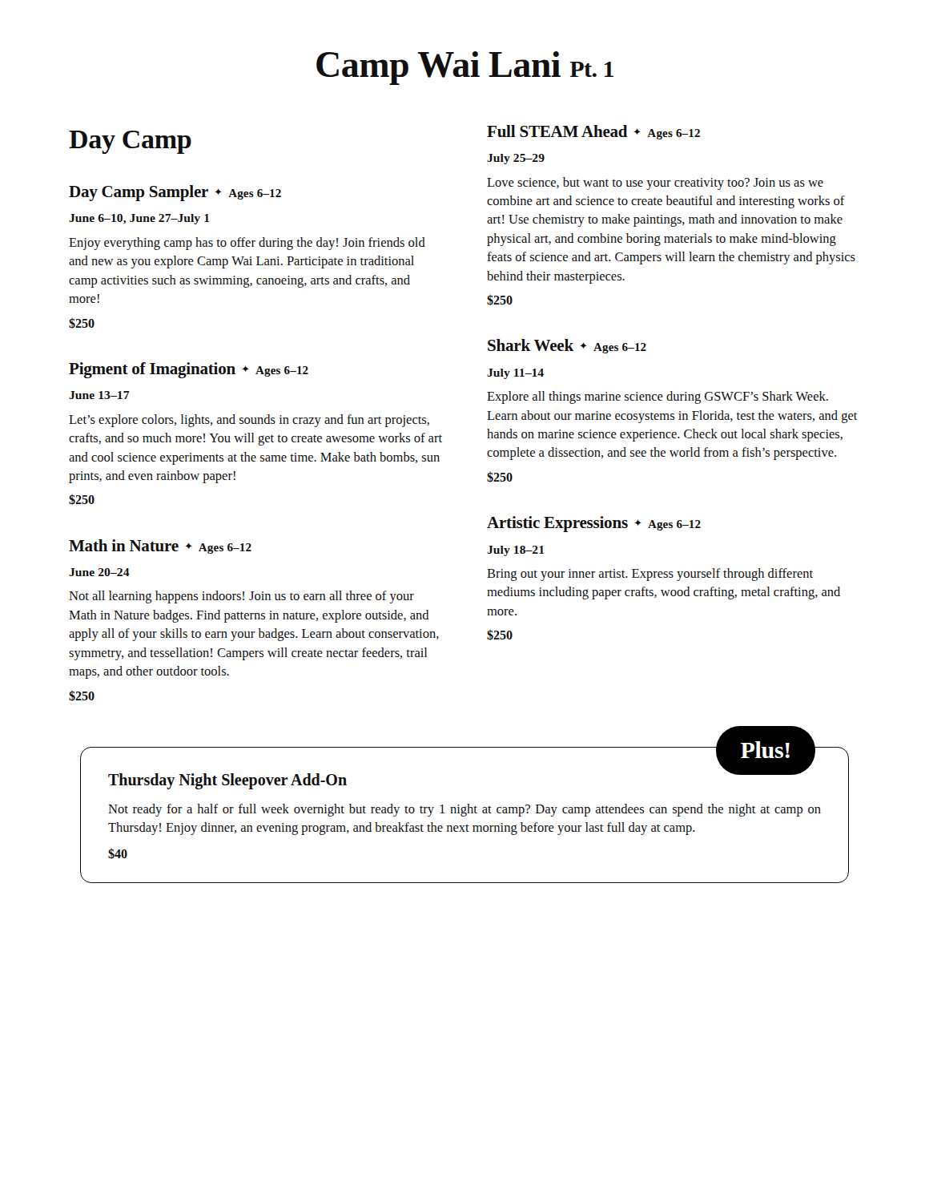Camp Wai Lani Pt. 1
Day Camp
Day Camp Sampler
✦Ages 6–12
June 6–10, June 27–July 1
Enjoy everything camp has to offer during the day! Join friends old and new as you explore Camp Wai Lani. Participate in traditional camp activities such as swimming, canoeing, arts and crafts, and more!
$250
Pigment of Imagination
✦Ages 6–12
June 13–17
Let’s explore colors, lights, and sounds in crazy and fun art projects, crafts, and so much more! You will get to create awesome works of art and cool science experiments at the same time. Make bath bombs, sun prints, and even rainbow paper!
$250
Math in Nature
✦Ages 6–12
June 20–24
Not all learning happens indoors! Join us to earn all three of your Math in Nature badges. Find patterns in nature, explore outside, and apply all of your skills to earn your badges. Learn about conservation, symmetry, and tessellation! Campers will create nectar feeders, trail maps, and other outdoor tools.
$250
Full STEAM Ahead
✦Ages 6–12
July 25–29
Love science, but want to use your creativity too? Join us as we combine art and science to create beautiful and interesting works of art! Use chemistry to make paintings, math and innovation to make physical art, and combine boring materials to make mind-blowing feats of science and art. Campers will learn the chemistry and physics behind their masterpieces.
$250
Shark Week
✦Ages 6–12
July 11–14
Explore all things marine science during GSWCF’s Shark Week. Learn about our marine ecosystems in Florida, test the waters, and get hands on marine science experience. Check out local shark species, complete a dissection, and see the world from a fish’s perspective.
$250
Artistic Expressions
✦Ages 6–12
July 18–21
Bring out your inner artist. Express yourself through different mediums including paper crafts, wood crafting, metal crafting, and more.
$250
Plus!
Thursday Night Sleepover Add-On
Not ready for a half or full week overnight but ready to try 1 night at camp? Day camp attendees can spend the night at camp on Thursday! Enjoy dinner, an evening program, and breakfast the next morning before your last full day at camp.
$40